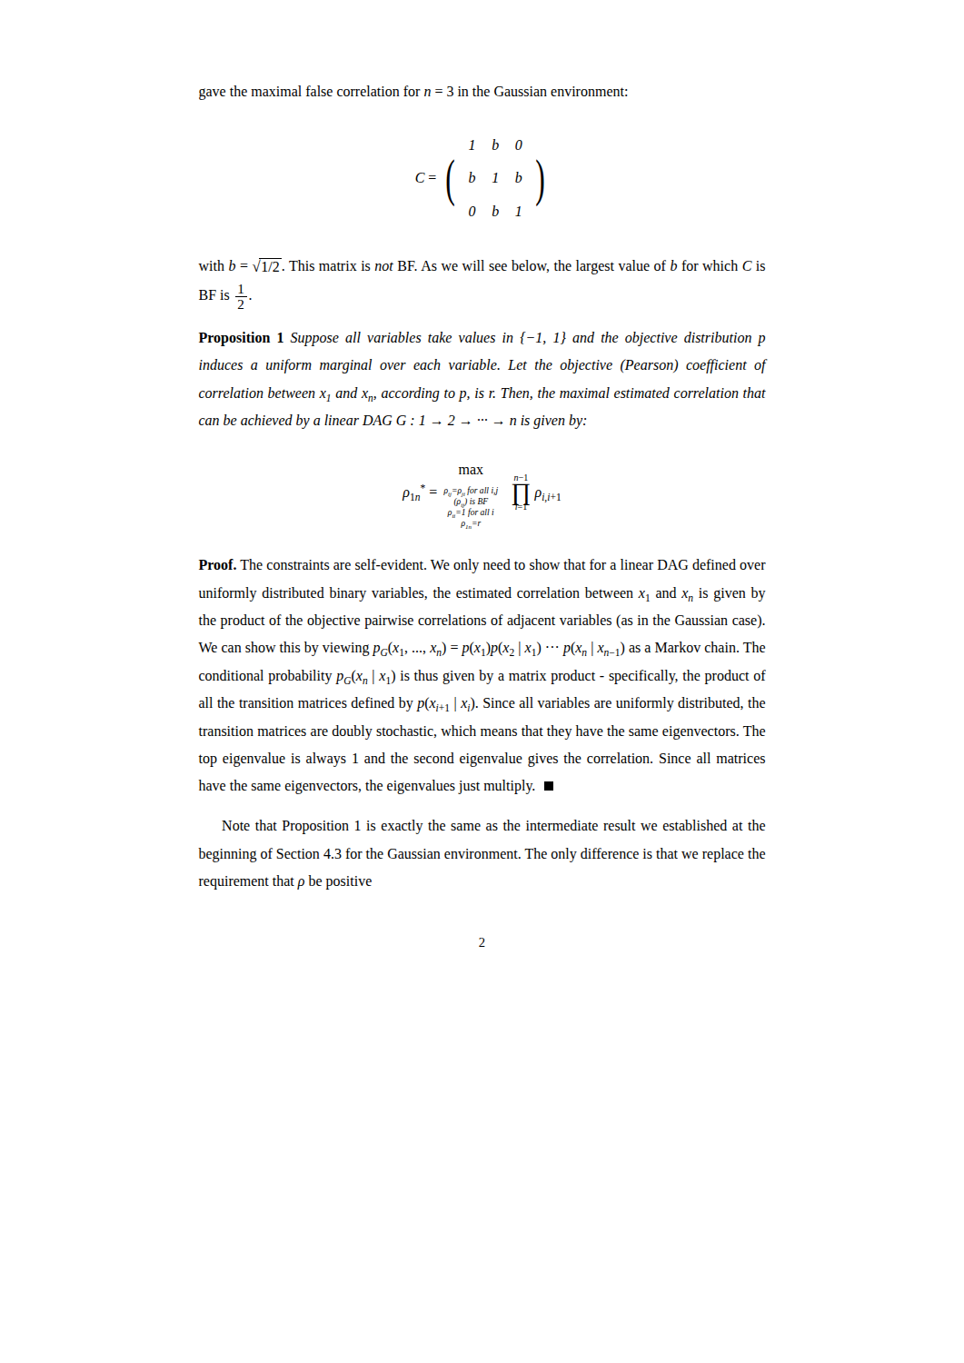gave the maximal false correlation for n = 3 in the Gaussian environment:
C =(
| 1 | b | 0 |
| b | 1 | b |
| 0 | b | 1 |
)
with b = √1/2. This matrix is not BF. As we will see below, the largest value of b for which C is BF is 12.
Proposition 1 Suppose all variables take values in {−1, 1} and the objective distribution p induces a uniform marginal over each variable. Let the objective (Pearson) coefficient of correlation between x1 and xn, according to p, is r. Then, the maximal estimated correlation that can be achieved by a linear DAG G : 1 → 2 → ··· → n is given by:
ρ1n* =max ρij=ρji for all i,j
(ρij) is BF
ρii=1 for all i
ρ1n=r n−1∏i=1 ρi,i+1
Proof. The constraints are self-evident. We only need to show that for a linear DAG defined over uniformly distributed binary variables, the estimated correlation between x1 and xn is given by the product of the objective pairwise correlations of adjacent variables (as in the Gaussian case). We can show this by viewing pG(x1, ..., xn) = p(x1)p(x2 | x1) ··· p(xn | xn−1) as a Markov chain. The conditional probability pG(xn | x1) is thus given by a matrix product - specifically, the product of all the transition matrices defined by p(xi+1 | xi). Since all variables are uniformly distributed, the transition matrices are doubly stochastic, which means that they have the same eigenvectors. The top eigenvalue is always 1 and the second eigenvalue gives the correlation. Since all matrices have the same eigenvectors, the eigenvalues just multiply.
Note that Proposition 1 is exactly the same as the intermediate result we established at the beginning of Section 4.3 for the Gaussian environment. The only difference is that we replace the requirement that ρ be positive
2